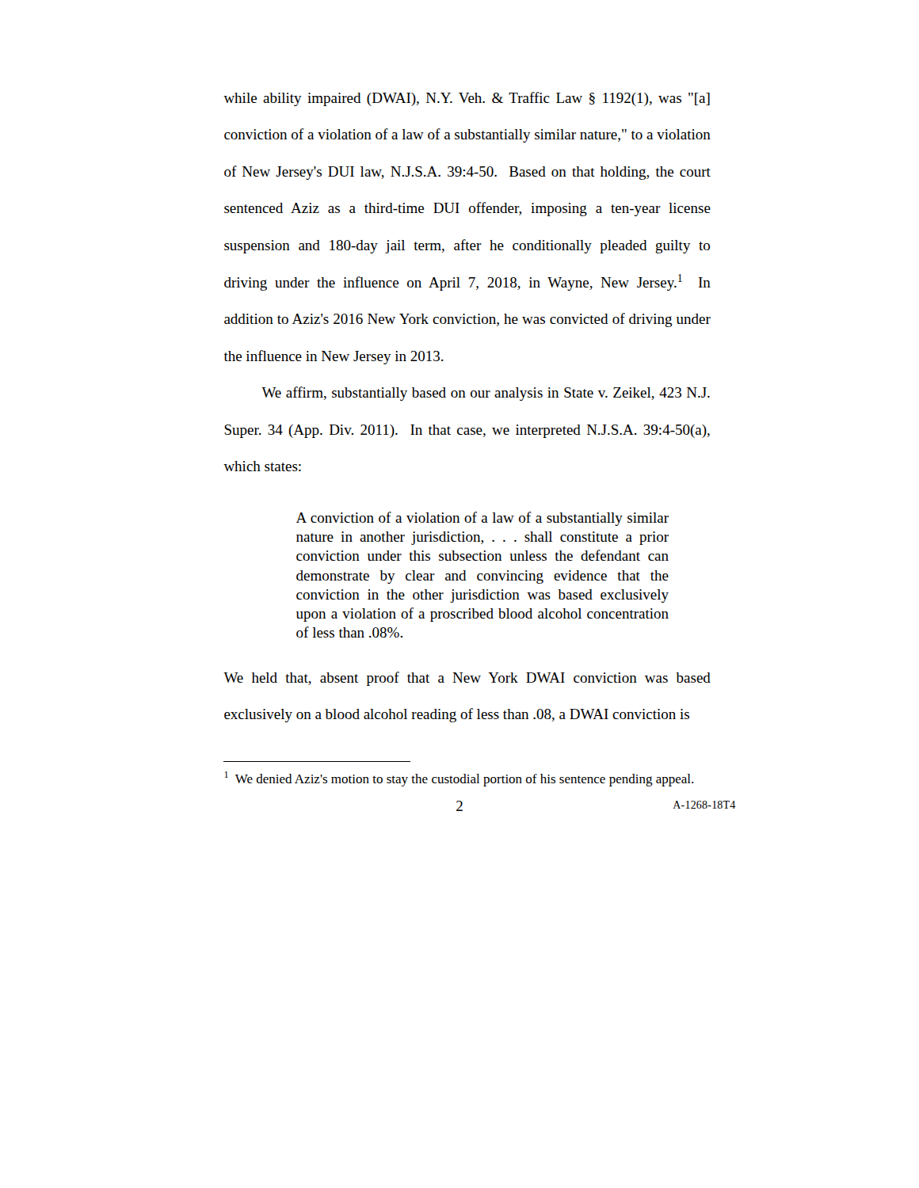while ability impaired (DWAI), N.Y. Veh. & Traffic Law § 1192(1), was "[a] conviction of a violation of a law of a substantially similar nature," to a violation of New Jersey's DUI law, N.J.S.A. 39:4-50. Based on that holding, the court sentenced Aziz as a third-time DUI offender, imposing a ten-year license suspension and 180-day jail term, after he conditionally pleaded guilty to driving under the influence on April 7, 2018, in Wayne, New Jersey.1 In addition to Aziz's 2016 New York conviction, he was convicted of driving under the influence in New Jersey in 2013.
We affirm, substantially based on our analysis in State v. Zeikel, 423 N.J. Super. 34 (App. Div. 2011). In that case, we interpreted N.J.S.A. 39:4-50(a), which states:
A conviction of a violation of a law of a substantially similar nature in another jurisdiction, . . . shall constitute a prior conviction under this subsection unless the defendant can demonstrate by clear and convincing evidence that the conviction in the other jurisdiction was based exclusively upon a violation of a proscribed blood alcohol concentration of less than .08%.
We held that, absent proof that a New York DWAI conviction was based exclusively on a blood alcohol reading of less than .08, a DWAI conviction is
1 We denied Aziz's motion to stay the custodial portion of his sentence pending appeal.
2
A-1268-18T4